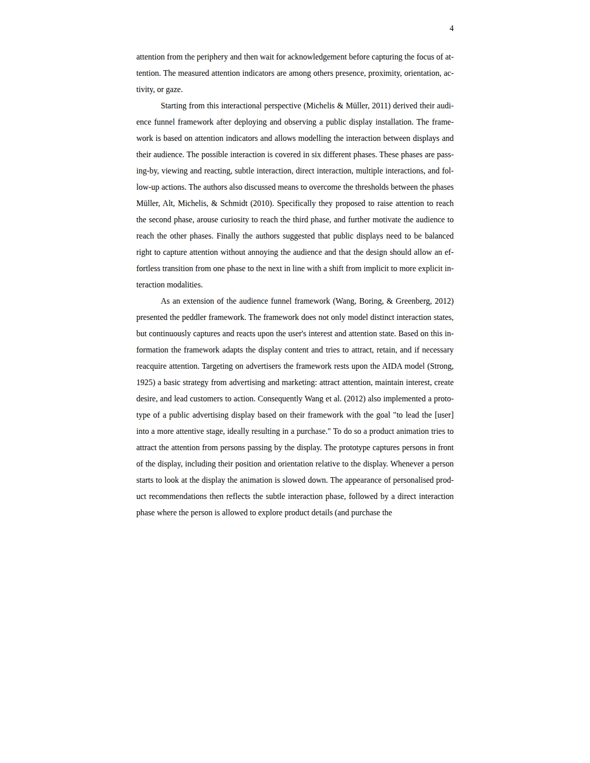4
attention from the periphery and then wait for acknowledgement before capturing the focus of attention. The measured attention indicators are among others presence, proximity, orientation, activity, or gaze.
Starting from this interactional perspective (Michelis & Müller, 2011) derived their audience funnel framework after deploying and observing a public display installation. The framework is based on attention indicators and allows modelling the interaction between displays and their audience. The possible interaction is covered in six different phases. These phases are passing-by, viewing and reacting, subtle interaction, direct interaction, multiple interactions, and follow-up actions. The authors also discussed means to overcome the thresholds between the phases Müller, Alt, Michelis, & Schmidt (2010). Specifically they proposed to raise attention to reach the second phase, arouse curiosity to reach the third phase, and further motivate the audience to reach the other phases. Finally the authors suggested that public displays need to be balanced right to capture attention without annoying the audience and that the design should allow an effortless transition from one phase to the next in line with a shift from implicit to more explicit interaction modalities.
As an extension of the audience funnel framework (Wang, Boring, & Greenberg, 2012) presented the peddler framework. The framework does not only model distinct interaction states, but continuously captures and reacts upon the user's interest and attention state. Based on this information the framework adapts the display content and tries to attract, retain, and if necessary reacquire attention. Targeting on advertisers the framework rests upon the AIDA model (Strong, 1925) a basic strategy from advertising and marketing: attract attention, maintain interest, create desire, and lead customers to action. Consequently Wang et al. (2012) also implemented a prototype of a public advertising display based on their framework with the goal "to lead the [user] into a more attentive stage, ideally resulting in a purchase." To do so a product animation tries to attract the attention from persons passing by the display. The prototype captures persons in front of the display, including their position and orientation relative to the display. Whenever a person starts to look at the display the animation is slowed down. The appearance of personalised product recommendations then reflects the subtle interaction phase, followed by a direct interaction phase where the person is allowed to explore product details (and purchase the